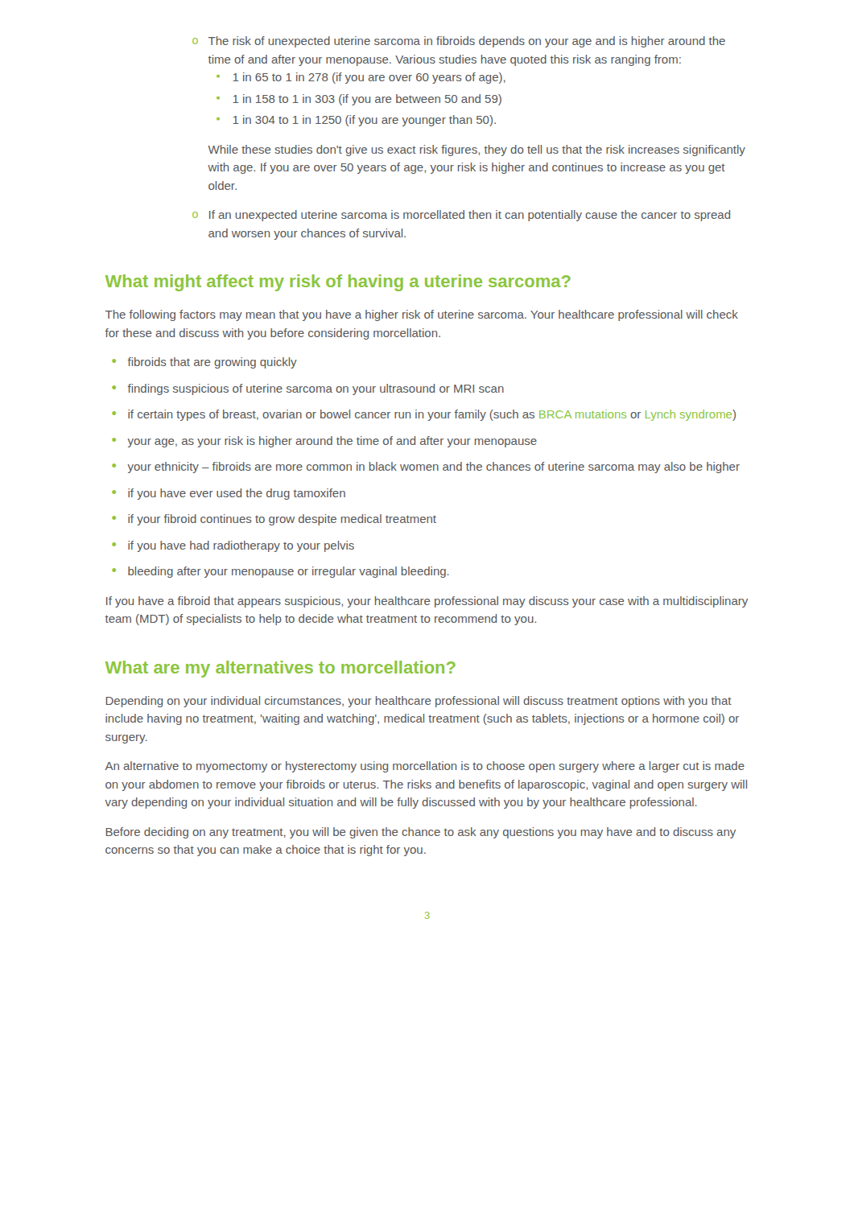The risk of unexpected uterine sarcoma in fibroids depends on your age and is higher around the time of and after your menopause. Various studies have quoted this risk as ranging from:
1 in 65 to 1 in 278 (if you are over 60 years of age),
1 in 158 to 1 in 303 (if you are between 50 and 59)
1 in 304 to 1 in 1250 (if you are younger than 50).
While these studies don't give us exact risk figures, they do tell us that the risk increases significantly with age. If you are over 50 years of age, your risk is higher and continues to increase as you get older.
If an unexpected uterine sarcoma is morcellated then it can potentially cause the cancer to spread and worsen your chances of survival.
What might affect my risk of having a uterine sarcoma?
The following factors may mean that you have a higher risk of uterine sarcoma. Your healthcare professional will check for these and discuss with you before considering morcellation.
fibroids that are growing quickly
findings suspicious of uterine sarcoma on your ultrasound or MRI scan
if certain types of breast, ovarian or bowel cancer run in your family (such as BRCA mutations or Lynch syndrome)
your age, as your risk is higher around the time of and after your menopause
your ethnicity – fibroids are more common in black women and the chances of uterine sarcoma may also be higher
if you have ever used the drug tamoxifen
if your fibroid continues to grow despite medical treatment
if you have had radiotherapy to your pelvis
bleeding after your menopause or irregular vaginal bleeding.
If you have a fibroid that appears suspicious, your healthcare professional may discuss your case with a multidisciplinary team (MDT) of specialists to help to decide what treatment to recommend to you.
What are my alternatives to morcellation?
Depending on your individual circumstances, your healthcare professional will discuss treatment options with you that include having no treatment, 'waiting and watching', medical treatment (such as tablets, injections or a hormone coil) or surgery.
An alternative to myomectomy or hysterectomy using morcellation is to choose open surgery where a larger cut is made on your abdomen to remove your fibroids or uterus. The risks and benefits of laparoscopic, vaginal and open surgery will vary depending on your individual situation and will be fully discussed with you by your healthcare professional.
Before deciding on any treatment, you will be given the chance to ask any questions you may have and to discuss any concerns so that you can make a choice that is right for you.
3